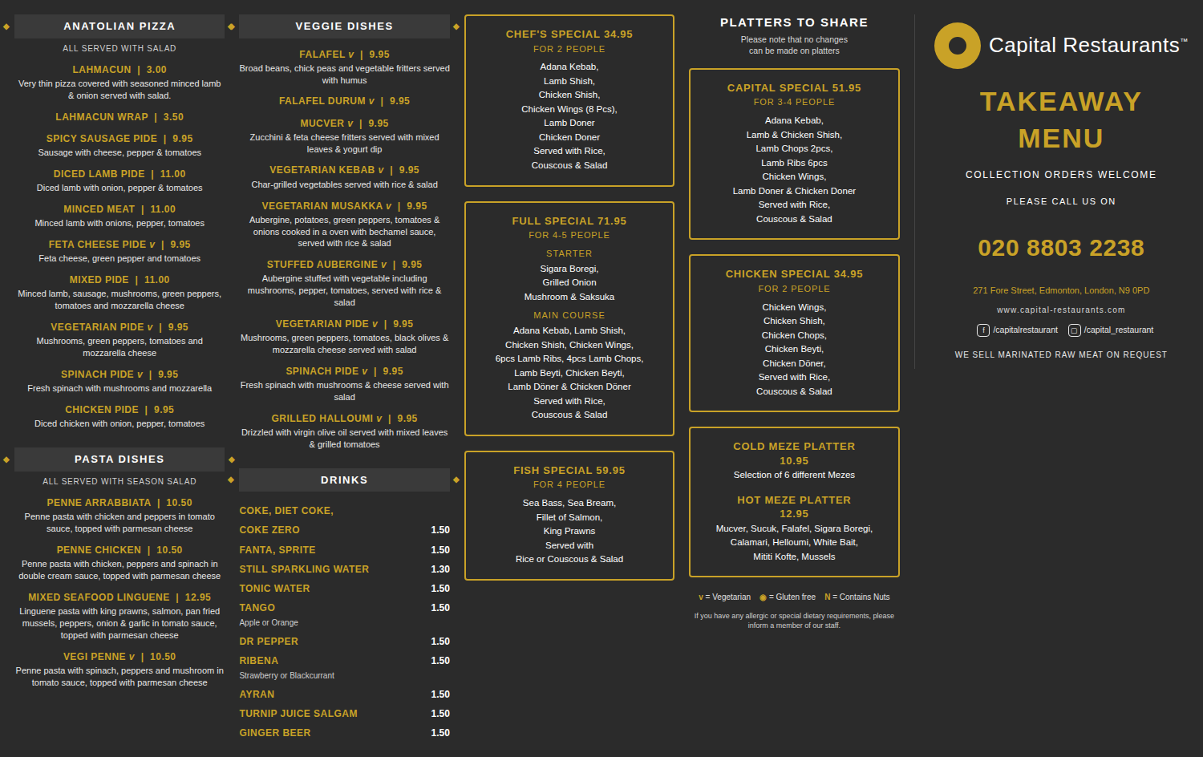Anatolian Pizza
All served with salad
Lahmacun | 3.00
Very thin pizza covered with seasoned minced lamb & onion served with salad.
Lahmacun Wrap | 3.50
Spicy Sausage Pide | 9.95
Sausage with cheese, pepper & tomatoes
Diced Lamb Pide | 11.00
Diced lamb with onion, pepper & tomatoes
Minced Meat | 11.00
Minced lamb with onions, pepper, tomatoes
Feta Cheese Pide v | 9.95
Feta cheese, green pepper and tomatoes
Mixed Pide | 11.00
Minced lamb, sausage, mushrooms, green peppers, tomatoes and mozzarella cheese
Vegetarian Pide v | 9.95
Mushrooms, green peppers, tomatoes and mozzarella cheese
Spinach Pide v | 9.95
Fresh spinach with mushrooms and mozzarella
Chicken Pide | 9.95
Diced chicken with onion, pepper, tomatoes
Pasta Dishes
All Served with season salad
Penne Arrabbiata | 10.50
Penne pasta with chicken and peppers in tomato sauce, topped with parmesan cheese
Penne Chicken | 10.50
Penne pasta with chicken, peppers and spinach in double cream sauce, topped with parmesan cheese
Mixed Seafood Linguene | 12.95
Linguene pasta with king prawns, salmon, pan fried mussels, peppers, onion & garlic in tomato sauce, topped with parmesan cheese
Vegi Penne v | 10.50
Penne pasta with spinach, peppers and mushroom in tomato sauce, topped with parmesan cheese
Veggie Dishes
Falafel v | 9.95
Broad beans, chick peas and vegetable fritters served with humus
Falafel Durum v | 9.95
Mucver v | 9.95
Zucchini & feta cheese fritters served with mixed leaves & yogurt dip
Vegetarian Kebab v | 9.95
Char-grilled vegetables served with rice & salad
Vegetarian Musakka v | 9.95
Aubergine, potatoes, green peppers, tomatoes & onions cooked in a oven with bechamel sauce, served with rice & salad
Stuffed Aubergine v | 9.95
Aubergine stuffed with vegetable including mushrooms, pepper, tomatoes, served with rice & salad
Vegetarian Pide v | 9.95
Mushrooms, green peppers, tomatoes, black olives & mozzarella cheese served with salad
Spinach Pide v | 9.95
Fresh spinach with mushrooms & cheese served with salad
Grilled Halloumi v | 9.95
Drizzled with virgin olive oil served with mixed leaves & grilled tomatoes
Drinks
| Coke, Diet Coke, |
| Coke Zero | 1.50 |
| Fanta, Sprite | 1.50 |
| Still Sparkling Water | 1.30 |
| Tonic Water | 1.50 |
| Tango | 1.50 |
| Apple or Orange |
| Dr Pepper | 1.50 |
| Ribena | 1.50 |
| Strawberry or Blackcurrant |
| Ayran | 1.50 |
| Turnip Juice Salgam | 1.50 |
| Ginger Beer | 1.50 |
Chef's Special 34.95
For 2 People
Adana Kebab,
Lamb Shish,
Chicken Shish,
Chicken Wings (8 Pcs),
Lamb Doner
Chicken Doner
Served with Rice,
Couscous & Salad
Full Special 71.95
For 4-5 People
Starter
Sigara Boregi,
Grilled Onion
Mushroom & Saksuka
Main Course
Adana Kebab, Lamb Shish,
Chicken Shish, Chicken Wings,
6pcs Lamb Ribs, 4pcs Lamb Chops,
Lamb Beyti, Chicken Beyti,
Lamb Döner & Chicken Döner
Served with Rice,
Couscous & Salad
Fish Special 59.95
For 4 People
Sea Bass, Sea Bream,
Fillet of Salmon,
King Prawns
Served with
Rice or Couscous & Salad
Platters to Share
Please note that no changes
can be made on platters
Capital Special 51.95
For 3-4 People
Adana Kebab,
Lamb & Chicken Shish,
Lamb Chops 2pcs,
Lamb Ribs 6pcs
Chicken Wings,
Lamb Doner & Chicken Doner
Served with Rice,
Couscous & Salad
Chicken Special 34.95
For 2 People
Chicken Wings,
Chicken Shish,
Chicken Chops,
Chicken Beyti,
Chicken Döner,
Served with Rice,
Couscous & Salad
Cold Meze Platter
10.95
Selection of 6 different Mezes
Hot Meze Platter
12.95
Mucver, Sucuk, Falafel, Sigara Boregi,
Calamari, Helloumi, White Bait,
Mititi Kofte, Mussels
v = Vegetarian ◉ = Gluten free N = Contains Nuts
If you have any allergic or special dietary requirements, please inform a member of our staff.
Capital Restaurants™
Takeaway Menu
Collection Orders Welcome
Please call us on
020 8803 2238
271 Fore Street, Edmonton, London, N9 0PD
www.capital-restaurants.com
f/capitalrestaurant ▢/capital_restaurant
We sell marinated raw meat on request